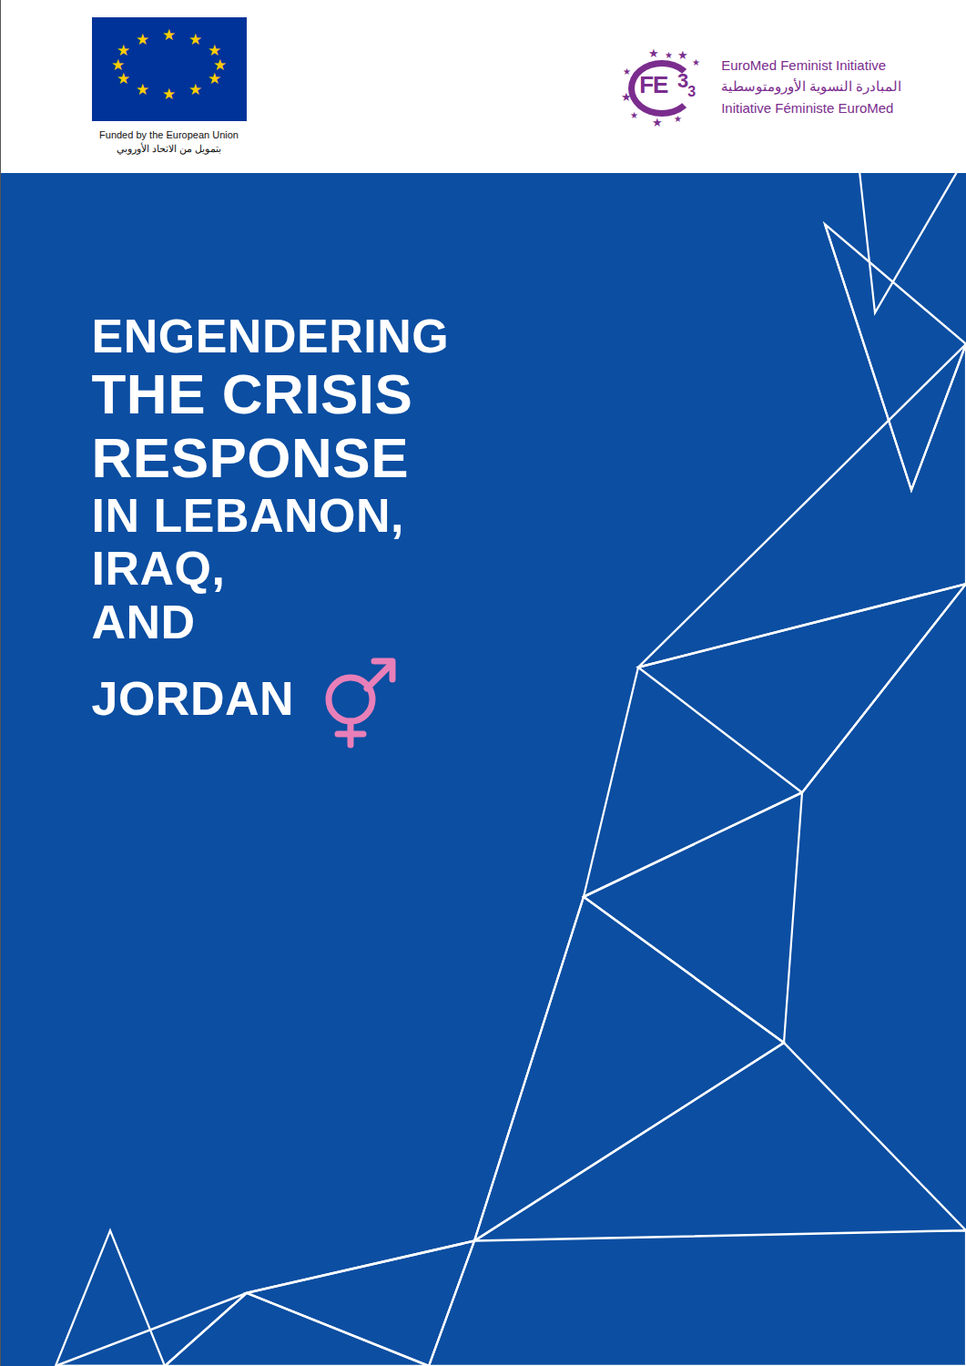★ ★ ★ ★ ★ ★ ★ ★ ★ ★ ★ ★
Funded by the European Union
بتمويل من الاتحاد الأوروبي
★ ★ ★ ★ ★ ★ ★ ★ ★ FE 3 3
EuroMed Feminist Initiative
المبادرة النسوية الأورومتوسطية
Initiative Féministe EuroMed
Engendering The Crisis Response In Lebanon, Iraq, And Jordan